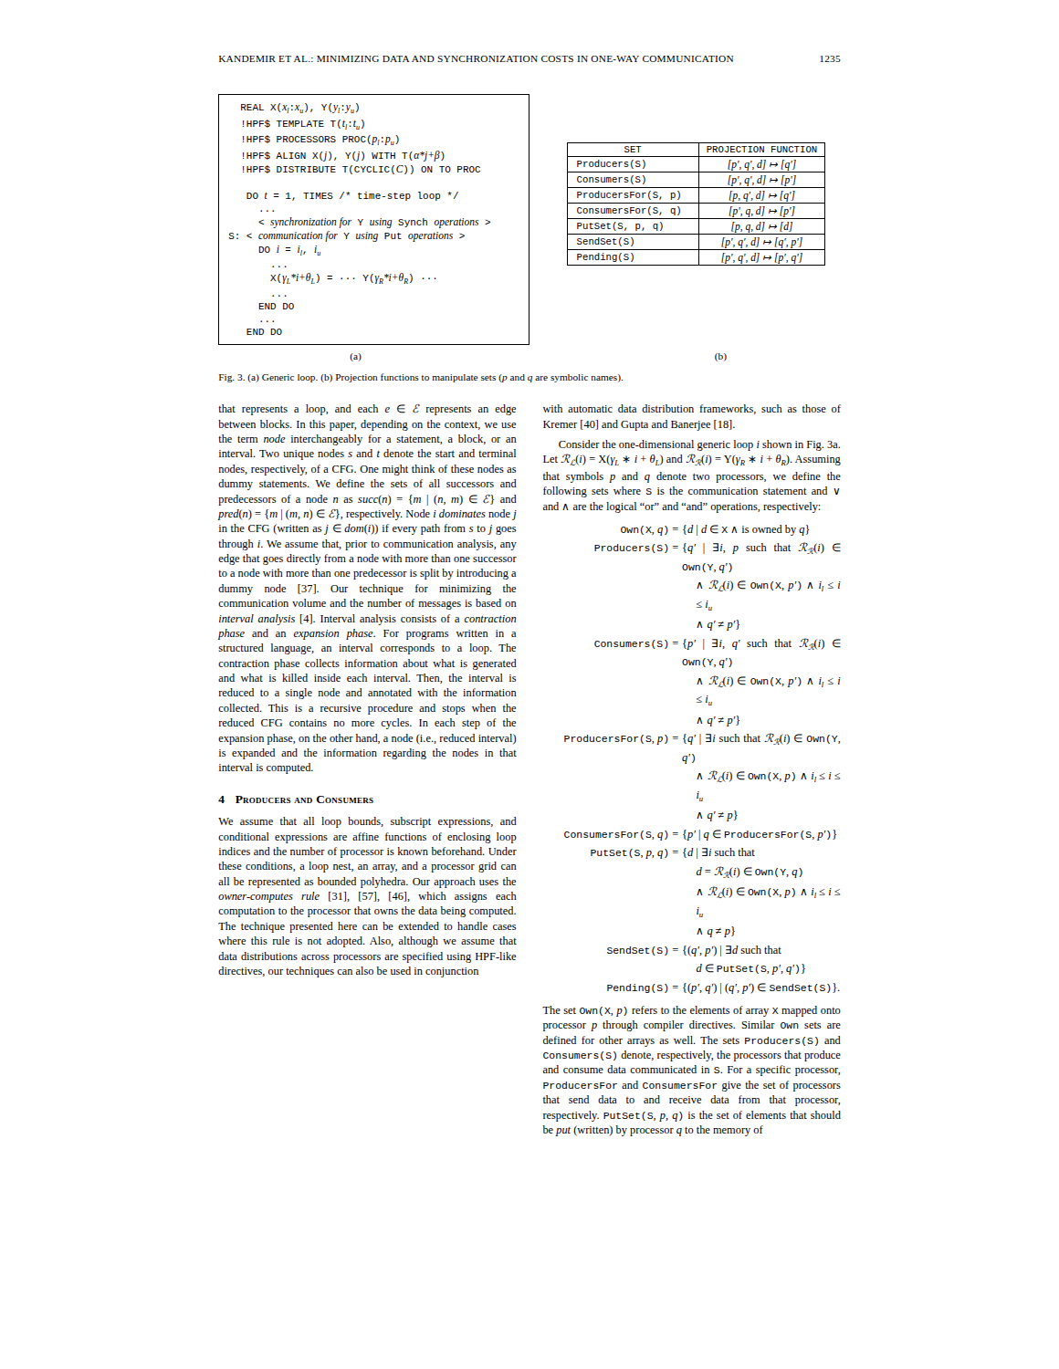KANDEMIR ET AL.: MINIMIZING DATA AND SYNCHRONIZATION COSTS IN ONE-WAY COMMUNICATION 1235
REAL X(xl:xu), Y(yl:yu) !HPF$ TEMPLATE T(tl:tu) !HPF$ PROCESSORS PROC(pl:pu) !HPF$ ALIGN X(j), Y(j) WITH T(α*j+β) !HPF$ DISTRIBUTE T(CYCLIC(C)) ON TO PROC DO t = 1, TIMES /* time-step loop */ ... < synchronization for Y using Synch operations > S: < communication for Y using Put operations > DO i = il, iu ... X(γL*i+θL) = ··· Y(γR*i+θR) ··· ... END DO ... END DO
| SET | PROJECTION FUNCTION |
| --- | --- |
| Producers(S) | [p′, q′, d] ↦ [q′] |
| Consumers(S) | [p′, q′, d] ↦ [p′] |
| ProducersFor(S, p) | [p, q′, d] ↦ [q′] |
| ConsumersFor(S, q) | [p′, q, d] ↦ [p′] |
| PutSet(S, p, q) | [p, q, d] ↦ [d] |
| SendSet(S) | [p′, q′, d] ↦ [q′, p′] |
| Pending(S) | [p′, q′, d] ↦ [p′, q′] |
(a) (b)
Fig. 3. (a) Generic loop. (b) Projection functions to manipulate sets (p and q are symbolic names).
that represents a loop, and each e ∈ ℰ represents an edge between blocks. In this paper, depending on the context, we use the term node interchangeably for a statement, a block, or an interval. Two unique nodes s and t denote the start and terminal nodes, respectively, of a CFG. One might think of these nodes as dummy statements. We define the sets of all successors and predecessors of a node n as succ(n) = {m | (n, m) ∈ ℰ} and pred(n) = {m | (m, n) ∈ ℰ}, respectively. Node i dominates node j in the CFG (written as j ∈ dom(i)) if every path from s to j goes through i. We assume that, prior to communication analysis, any edge that goes directly from a node with more than one successor to a node with more than one predecessor is split by introducing a dummy node [37]. Our technique for minimizing the communication volume and the number of messages is based on interval analysis [4]. Interval analysis consists of a contraction phase and an expansion phase. For programs written in a structured language, an interval corresponds to a loop. The contraction phase collects information about what is generated and what is killed inside each interval. Then, the interval is reduced to a single node and annotated with the information collected. This is a recursive procedure and stops when the reduced CFG contains no more cycles. In each step of the expansion phase, on the other hand, a node (i.e., reduced interval) is expanded and the information regarding the nodes in that interval is computed.
4 Producers and Consumers
We assume that all loop bounds, subscript expressions, and conditional expressions are affine functions of enclosing loop indices and the number of processor is known beforehand. Under these conditions, a loop nest, an array, and a processor grid can all be represented as bounded polyhedra. Our approach uses the owner-computes rule [31], [57], [46], which assigns each computation to the processor that owns the data being computed. The technique presented here can be extended to handle cases where this rule is not adopted. Also, although we assume that data distributions across processors are specified using HPF-like directives, our techniques can also be used in conjunction
with automatic data distribution frameworks, such as those of Kremer [40] and Gupta and Banerjee [18].
Consider the one-dimensional generic loop i shown in Fig. 3a. Let ℛℒ(i) = X(γL ∗ i + θL) and ℛℛ(i) = Y(γR ∗ i + θR). Assuming that symbols p and q denote two processors, we define the following sets where S is the communication statement and ∨ and ∧ are the logical “or” and “and” operations, respectively:
Own(X, q) = {d | d ∈ X ∧ is owned by q}
Producers(S) = {q′ | ∃i, p such that ℛℛ(i) ∈ Own(Y, q′)
∧ ℛℒ(i) ∈ Own(X, p′) ∧ il ≤ i ≤ iu
∧ q′ ≠ p′}
Consumers(S) = {p′ | ∃i, q′ such that ℛℛ(i) ∈ Own(Y, q′)
∧ ℛℒ(i) ∈ Own(X, p′) ∧ il ≤ i ≤ iu
∧ q′ ≠ p′}
ProducersFor(S, p) = {q′ | ∃i such that ℛℛ(i) ∈ Own(Y, q′)
∧ ℛℒ(i) ∈ Own(X, p) ∧ il ≤ i ≤ iu
∧ q′ ≠ p}
ConsumersFor(S, q) = {p′ | q ∈ ProducersFor(S, p′)}
PutSet(S, p, q) = {d | ∃i such that
d = ℛℛ(i) ∈ Own(Y, q)
∧ ℛℒ(i) ∈ Own(X, p) ∧ il ≤ i ≤ iu
∧ q ≠ p}
SendSet(S) = {(q′, p′) | ∃d such that
d ∈ PutSet(S, p′, q′)}
Pending(S) = {(p′, q′) | (q′, p′) ∈ SendSet(S)}.
The set Own(X, p) refers to the elements of array X mapped onto processor p through compiler directives. Similar Own sets are defined for other arrays as well. The sets Producers(S) and Consumers(S) denote, respectively, the processors that produce and consume data communicated in S. For a specific processor, ProducersFor and ConsumersFor give the set of processors that send data to and receive data from that processor, respectively. PutSet(S, p, q) is the set of elements that should be put (written) by processor q to the memory of